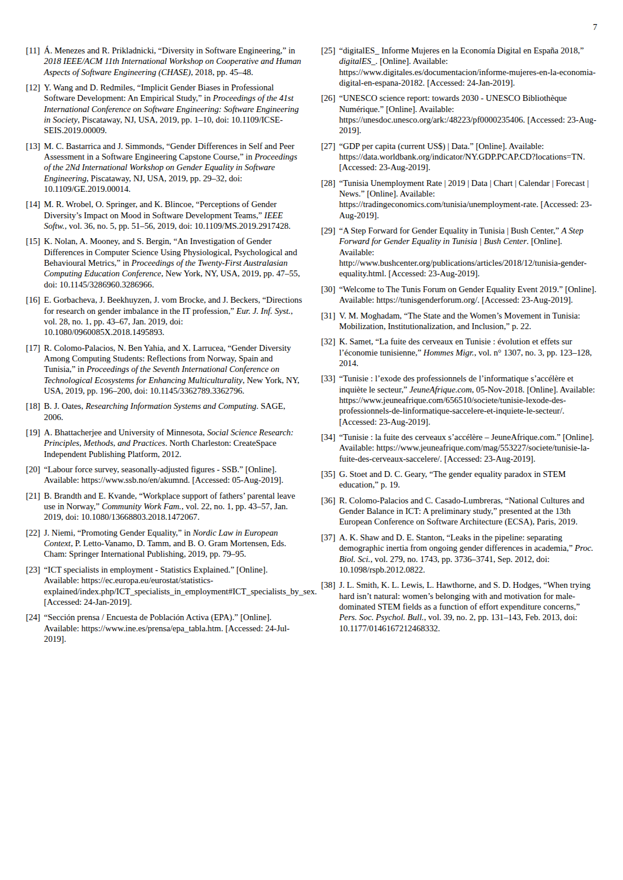7
[11] Á. Menezes and R. Prikladnicki, “Diversity in Software Engineering,” in 2018 IEEE/ACM 11th International Workshop on Cooperative and Human Aspects of Software Engineering (CHASE), 2018, pp. 45–48.
[12] Y. Wang and D. Redmiles, “Implicit Gender Biases in Professional Software Development: An Empirical Study,” in Proceedings of the 41st International Conference on Software Engineering: Software Engineering in Society, Piscataway, NJ, USA, 2019, pp. 1–10, doi: 10.1109/ICSE-SEIS.2019.00009.
[13] M. C. Bastarrica and J. Simmonds, “Gender Differences in Self and Peer Assessment in a Software Engineering Capstone Course,” in Proceedings of the 2Nd International Workshop on Gender Equality in Software Engineering, Piscataway, NJ, USA, 2019, pp. 29–32, doi: 10.1109/GE.2019.00014.
[14] M. R. Wrobel, O. Springer, and K. Blincoe, “Perceptions of Gender Diversity’s Impact on Mood in Software Development Teams,” IEEE Softw., vol. 36, no. 5, pp. 51–56, 2019, doi: 10.1109/MS.2019.2917428.
[15] K. Nolan, A. Mooney, and S. Bergin, “An Investigation of Gender Differences in Computer Science Using Physiological, Psychological and Behavioural Metrics,” in Proceedings of the Twenty-First Australasian Computing Education Conference, New York, NY, USA, 2019, pp. 47–55, doi: 10.1145/3286960.3286966.
[16] E. Gorbacheva, J. Beekhuyzen, J. vom Brocke, and J. Beckers, “Directions for research on gender imbalance in the IT profession,” Eur. J. Inf. Syst., vol. 28, no. 1, pp. 43–67, Jan. 2019, doi: 10.1080/0960085X.2018.1495893.
[17] R. Colomo-Palacios, N. Ben Yahia, and X. Larrucea, “Gender Diversity Among Computing Students: Reflections from Norway, Spain and Tunisia,” in Proceedings of the Seventh International Conference on Technological Ecosystems for Enhancing Multiculturality, New York, NY, USA, 2019, pp. 196–200, doi: 10.1145/3362789.3362796.
[18] B. J. Oates, Researching Information Systems and Computing. SAGE, 2006.
[19] A. Bhattacherjee and University of Minnesota, Social Science Research: Principles, Methods, and Practices. North Charleston: CreateSpace Independent Publishing Platform, 2012.
[20]“Labour force survey, seasonally-adjusted figures - SSB.” [Online]. Available: https://www.ssb.no/en/akumnd. [Accessed: 05-Aug-2019].
[21] B. Brandth and E. Kvande, “Workplace support of fathers’ parental leave use in Norway,” Community Work Fam., vol. 22, no. 1, pp. 43–57, Jan. 2019, doi: 10.1080/13668803.2018.1472067.
[22] J. Niemi, “Promoting Gender Equality,” in Nordic Law in European Context, P. Letto-Vanamo, D. Tamm, and B. O. Gram Mortensen, Eds. Cham: Springer International Publishing, 2019, pp. 79–95.
[23]“ICT specialists in employment - Statistics Explained.” [Online]. Available: https://ec.europa.eu/eurostat/statistics-explained/index.php/ICT_specialists_in_employment#ICT_specialists_by_sex. [Accessed: 24-Jan-2019].
[24]“Sección prensa / Encuesta de Población Activa (EPA).” [Online]. Available: https://www.ine.es/prensa/epa_tabla.htm. [Accessed: 24-Jul-2019].
[25]“digitalES_ Informe Mujeres en la Economía Digital en España 2018,” digitalES_. [Online]. Available: https://www.digitales.es/documentacion/informe-mujeres-en-la-economia-digital-en-espana-20182. [Accessed: 24-Jan-2019].
[26]“UNESCO science report: towards 2030 - UNESCO Bibliothèque Numérique.” [Online]. Available: https://unesdoc.unesco.org/ark:/48223/pf0000235406. [Accessed: 23-Aug-2019].
[27]“GDP per capita (current US$) | Data.” [Online]. Available: https://data.worldbank.org/indicator/NY.GDP.PCAP.CD?locations=TN. [Accessed: 23-Aug-2019].
[28]“Tunisia Unemployment Rate | 2019 | Data | Chart | Calendar | Forecast | News.” [Online]. Available: https://tradingeconomics.com/tunisia/unemployment-rate. [Accessed: 23-Aug-2019].
[29]“A Step Forward for Gender Equality in Tunisia | Bush Center,” A Step Forward for Gender Equality in Tunisia | Bush Center. [Online]. Available: http://www.bushcenter.org/publications/articles/2018/12/tunisia-gender-equality.html. [Accessed: 23-Aug-2019].
[30]“Welcome to The Tunis Forum on Gender Equality Event 2019.” [Online]. Available: https://tunisgenderforum.org/. [Accessed: 23-Aug-2019].
[31] V. M. Moghadam, “The State and the Women’s Movement in Tunisia: Mobilization, Institutionalization, and Inclusion,” p. 22.
[32] K. Samet, “La fuite des cerveaux en Tunisie : évolution et effets sur l’économie tunisienne,” Hommes Migr., vol. n° 1307, no. 3, pp. 123–128, 2014.
[33]“Tunisie : l’exode des professionnels de l’informatique s’accélère et inquiète le secteur,” JeuneAfrique.com, 05-Nov-2018. [Online]. Available: https://www.jeuneafrique.com/656510/societe/tunisie-lexode-des-professionnels-de-linformatique-saccelere-et-inquiete-le-secteur/. [Accessed: 23-Aug-2019].
[34]“Tunisie : la fuite des cerveaux s’accélère – JeuneAfrique.com.” [Online]. Available: https://www.jeuneafrique.com/mag/553227/societe/tunisie-la-fuite-des-cerveaux-saccelere/. [Accessed: 23-Aug-2019].
[35] G. Stoet and D. C. Geary, “The gender equality paradox in STEM education,” p. 19.
[36] R. Colomo-Palacios and C. Casado-Lumbreras, “National Cultures and Gender Balance in ICT: A preliminary study,” presented at the 13th European Conference on Software Architecture (ECSA), Paris, 2019.
[37] A. K. Shaw and D. E. Stanton, “Leaks in the pipeline: separating demographic inertia from ongoing gender differences in academia,” Proc. Biol. Sci., vol. 279, no. 1743, pp. 3736–3741, Sep. 2012, doi: 10.1098/rspb.2012.0822.
[38] J. L. Smith, K. L. Lewis, L. Hawthorne, and S. D. Hodges, “When trying hard isn’t natural: women’s belonging with and motivation for male-dominated STEM fields as a function of effort expenditure concerns,” Pers. Soc. Psychol. Bull., vol. 39, no. 2, pp. 131–143, Feb. 2013, doi: 10.1177/0146167212468332.